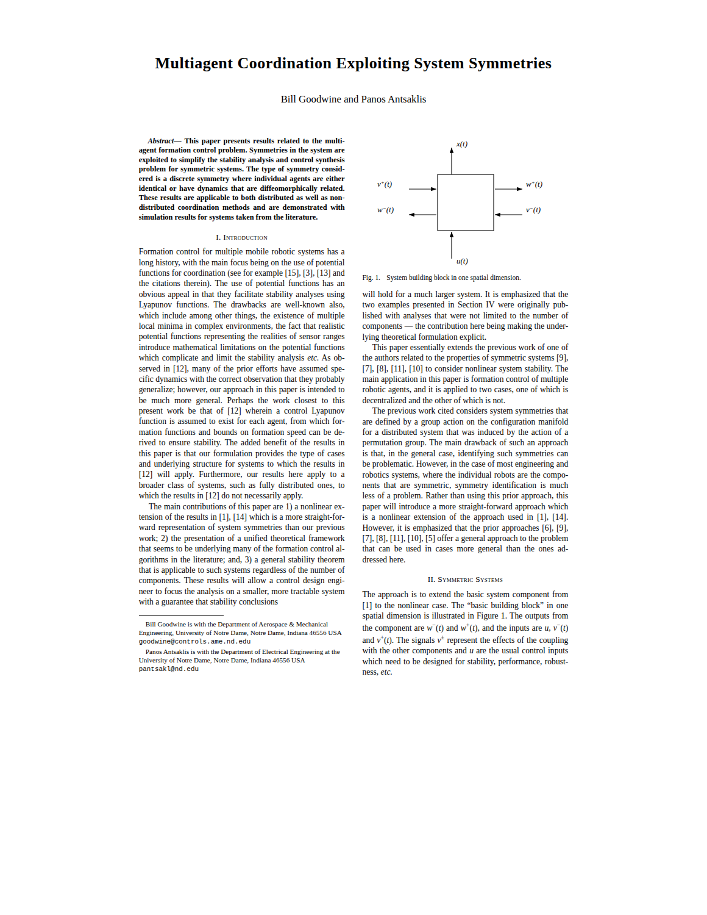Multiagent Coordination Exploiting System Symmetries
Bill Goodwine and Panos Antsaklis
Abstract— This paper presents results related to the multi-agent formation control problem. Symmetries in the system are exploited to simplify the stability analysis and control synthesis problem for symmetric systems. The type of symmetry considered is a discrete symmetry where individual agents are either identical or have dynamics that are diffeomorphically related. These results are applicable to both distributed as well as non-distributed coordination methods and are demonstrated with simulation results for systems taken from the literature.
I. Introduction
Formation control for multiple mobile robotic systems has a long history, with the main focus being on the use of potential functions for coordination (see for example [15], [3], [13] and the citations therein). The use of potential functions has an obvious appeal in that they facilitate stability analyses using Lyapunov functions. The drawbacks are well-known also, which include among other things, the existence of multiple local minima in complex environments, the fact that realistic potential functions representing the realities of sensor ranges introduce mathematical limitations on the potential functions which complicate and limit the stability analysis etc. As observed in [12], many of the prior efforts have assumed specific dynamics with the correct observation that they probably generalize; however, our approach in this paper is intended to be much more general. Perhaps the work closest to this present work be that of [12] wherein a control Lyapunov function is assumed to exist for each agent, from which formation functions and bounds on formation speed can be derived to ensure stability. The added benefit of the results in this paper is that our formulation provides the type of cases and underlying structure for systems to which the results in [12] will apply. Furthermore, our results here apply to a broader class of systems, such as fully distributed ones, to which the results in [12] do not necessarily apply.
The main contributions of this paper are 1) a nonlinear extension of the results in [1], [14] which is a more straight-forward representation of system symmetries than our previous work; 2) the presentation of a unified theoretical framework that seems to be underlying many of the formation control algorithms in the literature; and, 3) a general stability theorem that is applicable to such systems regardless of the number of components. These results will allow a control design engineer to focus the analysis on a smaller, more tractable system with a guarantee that stability conclusions
Bill Goodwine is with the Department of Aerospace & Mechanical Engineering, University of Notre Dame, Notre Dame, Indiana 46556 USA goodwine@controls.ame.nd.edu
Panos Antsaklis is with the Department of Electrical Engineering at the University of Notre Dame, Notre Dame, Indiana 46556 USA pantsakl@nd.edu
x(t) u(t) v+(t) w−(t) w+(t) v−(t)
Fig. 1. System building block in one spatial dimension.
will hold for a much larger system. It is emphasized that the two examples presented in Section IV were originally published with analyses that were not limited to the number of components — the contribution here being making the underlying theoretical formulation explicit.
This paper essentially extends the previous work of one of the authors related to the properties of symmetric systems [9], [7], [8], [11], [10] to consider nonlinear system stability. The main application in this paper is formation control of multiple robotic agents, and it is applied to two cases, one of which is decentralized and the other of which is not.
The previous work cited considers system symmetries that are defined by a group action on the configuration manifold for a distributed system that was induced by the action of a permutation group. The main drawback of such an approach is that, in the general case, identifying such symmetries can be problematic. However, in the case of most engineering and robotics systems, where the individual robots are the components that are symmetric, symmetry identification is much less of a problem. Rather than using this prior approach, this paper will introduce a more straight-forward approach which is a nonlinear extension of the approach used in [1], [14]. However, it is emphasized that the prior approaches [6], [9], [7], [8], [11], [10], [5] offer a general approach to the problem that can be used in cases more general than the ones addressed here.
II. Symmetric Systems
The approach is to extend the basic system component from [1] to the nonlinear case. The “basic building block” in one spatial dimension is illustrated in Figure 1. The outputs from the component are w−(t) and w+(t), and the inputs are u, v−(t) and v+(t). The signals v± represent the effects of the coupling with the other components and u are the usual control inputs which need to be designed for stability, performance, robustness, etc.